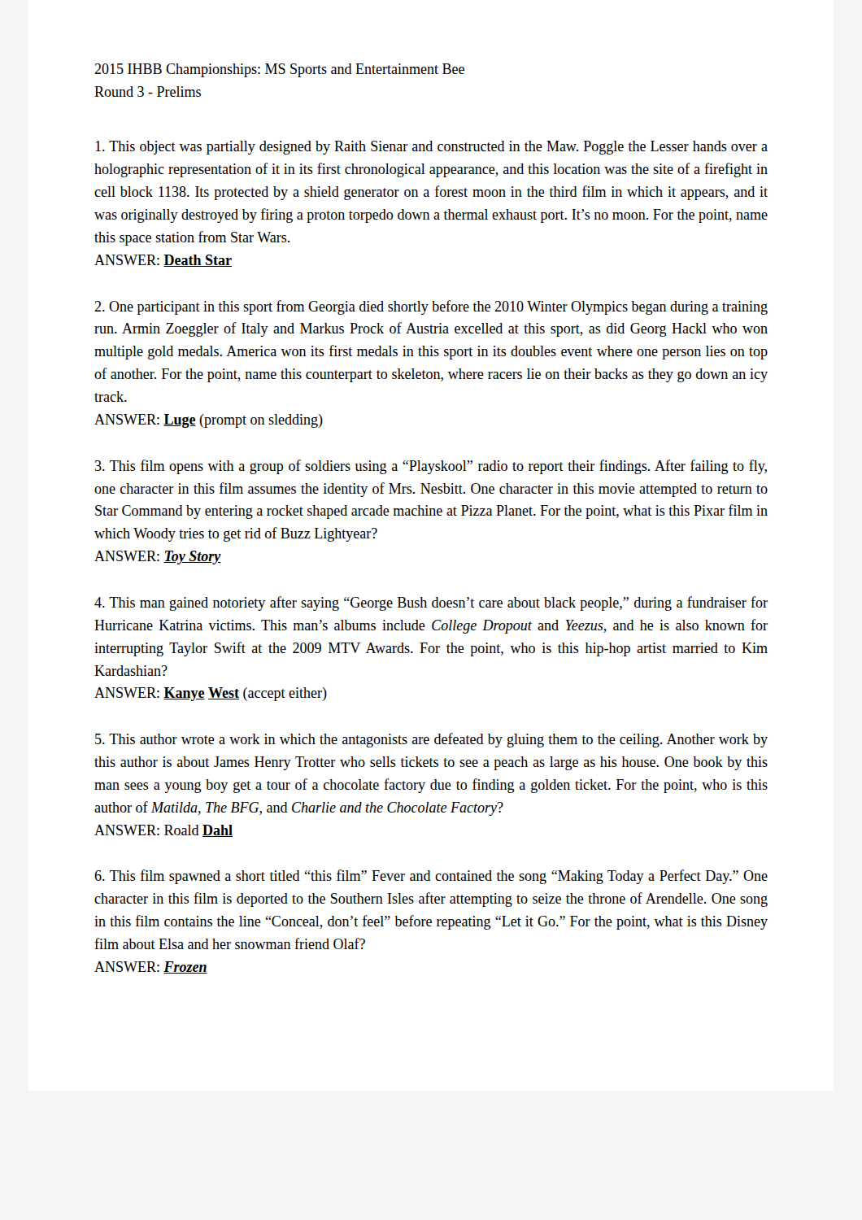2015 IHBB Championships: MS Sports and Entertainment Bee
Round 3 - Prelims
1. This object was partially designed by Raith Sienar and constructed in the Maw. Poggle the Lesser hands over a holographic representation of it in its first chronological appearance, and this location was the site of a firefight in cell block 1138. Its protected by a shield generator on a forest moon in the third film in which it appears, and it was originally destroyed by firing a proton torpedo down a thermal exhaust port. It’s no moon. For the point, name this space station from Star Wars.
ANSWER: Death Star
2. One participant in this sport from Georgia died shortly before the 2010 Winter Olympics began during a training run. Armin Zoeggler of Italy and Markus Prock of Austria excelled at this sport, as did Georg Hackl who won multiple gold medals. America won its first medals in this sport in its doubles event where one person lies on top of another. For the point, name this counterpart to skeleton, where racers lie on their backs as they go down an icy track.
ANSWER: Luge (prompt on sledding)
3. This film opens with a group of soldiers using a “Playskool” radio to report their findings. After failing to fly, one character in this film assumes the identity of Mrs. Nesbitt. One character in this movie attempted to return to Star Command by entering a rocket shaped arcade machine at Pizza Planet. For the point, what is this Pixar film in which Woody tries to get rid of Buzz Lightyear?
ANSWER: Toy Story
4. This man gained notoriety after saying “George Bush doesn’t care about black people,” during a fundraiser for Hurricane Katrina victims. This man’s albums include College Dropout and Yeezus, and he is also known for interrupting Taylor Swift at the 2009 MTV Awards. For the point, who is this hip-hop artist married to Kim Kardashian?
ANSWER: Kanye West (accept either)
5. This author wrote a work in which the antagonists are defeated by gluing them to the ceiling. Another work by this author is about James Henry Trotter who sells tickets to see a peach as large as his house. One book by this man sees a young boy get a tour of a chocolate factory due to finding a golden ticket. For the point, who is this author of Matilda, The BFG, and Charlie and the Chocolate Factory?
ANSWER: Roald Dahl
6. This film spawned a short titled “this film” Fever and contained the song “Making Today a Perfect Day.” One character in this film is deported to the Southern Isles after attempting to seize the throne of Arendelle. One song in this film contains the line “Conceal, don’t feel” before repeating “Let it Go.” For the point, what is this Disney film about Elsa and her snowman friend Olaf?
ANSWER: Frozen